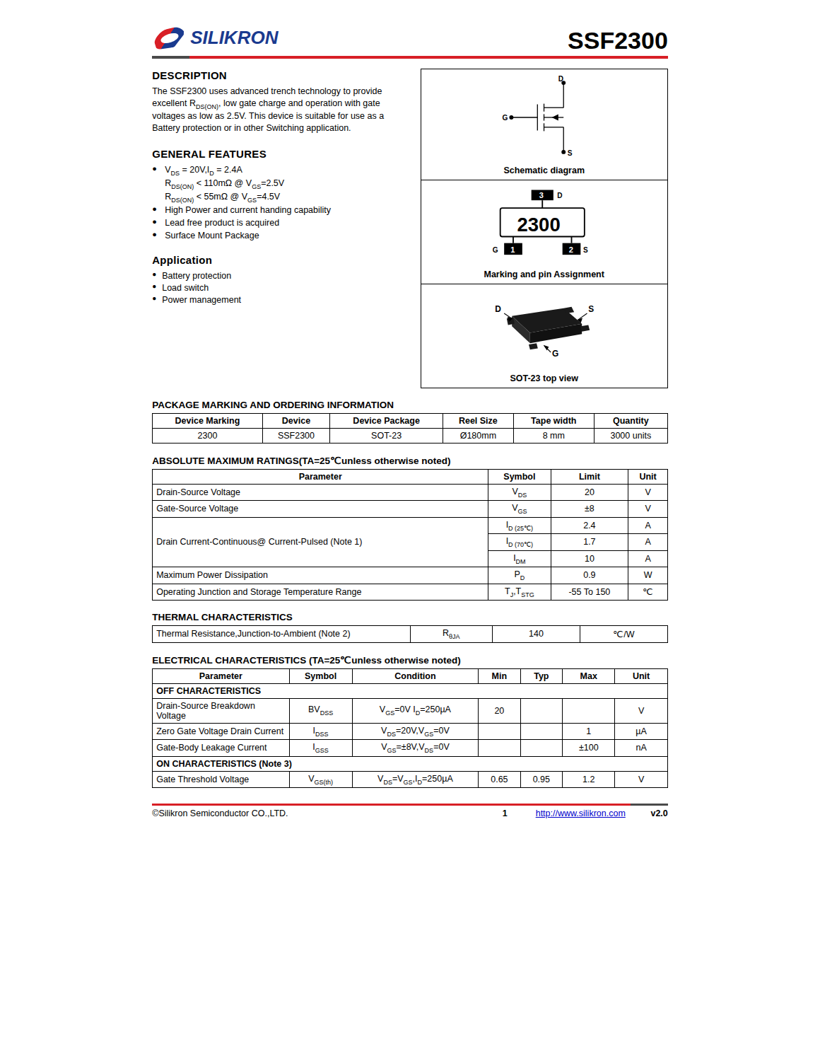SILIKRON
SSF2300
DESCRIPTION
The SSF2300 uses advanced trench technology to provide excellent RDS(ON), low gate charge and operation with gate voltages as low as 2.5V. This device is suitable for use as a Battery protection or in other Switching application.
GENERAL FEATURES
VDS = 20V,ID = 2.4A
RDS(ON) < 110mΩ @ VGS=2.5V
RDS(ON) < 55mΩ @ VGS=4.5V
High Power and current handing capability
Lead free product is acquired
Surface Mount Package
Application
Battery protection
Load switch
Power management
D G S
Schematic diagram
3 D 2300 1 2 G S
Marking and pin Assignment
D S G
SOT-23 top view
PACKAGE MARKING AND ORDERING INFORMATION
| Device Marking | Device | Device Package | Reel Size | Tape width | Quantity |
| --- | --- | --- | --- | --- | --- |
| 2300 | SSF2300 | SOT-23 | Ø180mm | 8 mm | 3000 units |
ABSOLUTE MAXIMUM RATINGS(TA=25℃unless otherwise noted)
| Parameter | Symbol | Limit | Unit |
| --- | --- | --- | --- |
| Drain-Source Voltage | V DS | 20 | V |
| Gate-Source Voltage | V GS | ±8 | V |
| Drain Current-Continuous@ Current-Pulsed (Note 1) | I D (25℃) | 2.4 | A |
| I D (70℃) | 1.7 | A |
| I DM | 10 | A |
| Maximum Power Dissipation | P D | 0.9 | W |
| Operating Junction and Storage Temperature Range | T J ,T STG | -55 To 150 | ℃ |
THERMAL CHARACTERISTICS
| Thermal Resistance,Junction-to-Ambient (Note 2) | R θJA | 140 | ℃/W |
ELECTRICAL CHARACTERISTICS (TA=25℃unless otherwise noted)
| Parameter | Symbol | Condition | Min | Typ | Max | Unit |
| --- | --- | --- | --- | --- | --- | --- |
| OFF CHARACTERISTICS |
| Drain-Source Breakdown Voltage | BV DSS | V GS =0V I D =250µA | 20 | | | V |
| Zero Gate Voltage Drain Current | I DSS | V DS =20V,V GS =0V | | | 1 | µA |
| Gate-Body Leakage Current | I GSS | V GS =±8V,V DS =0V | | | ±100 | nA |
| ON CHARACTERISTICS (Note 3) |
| Gate Threshold Voltage | V GS(th) | V DS =V GS ,I D =250µA | 0.65 | 0.95 | 1.2 | V |
©Silikron Semiconductor CO.,LTD.
1
http://www.silikron.com
v2.0